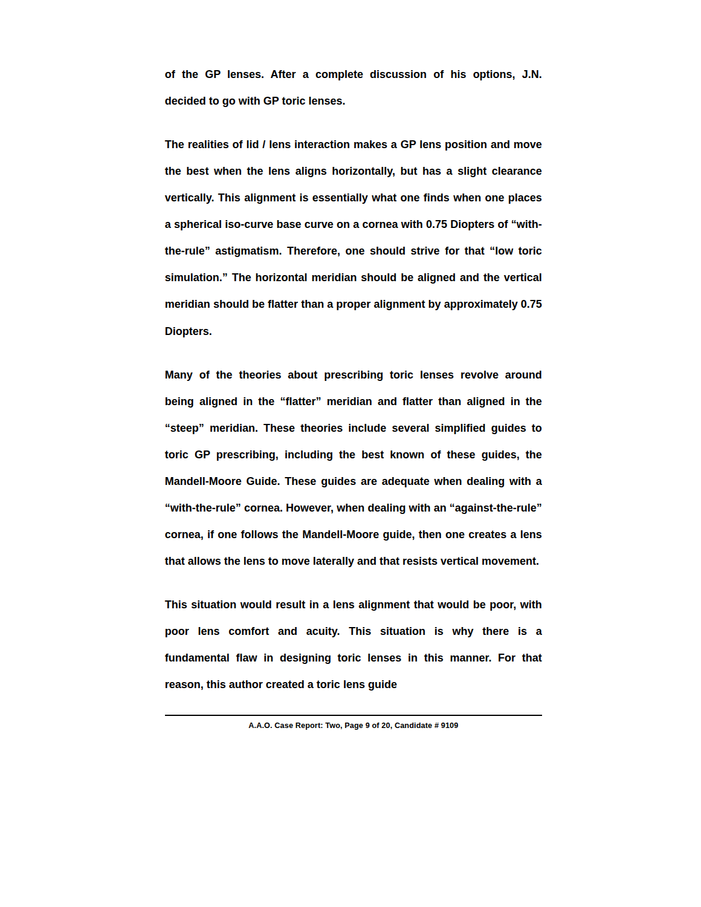of the GP lenses. After a complete discussion of his options, J.N. decided to go with GP toric lenses.
The realities of lid / lens interaction makes a GP lens position and move the best when the lens aligns horizontally, but has a slight clearance vertically. This alignment is essentially what one finds when one places a spherical iso-curve base curve on a cornea with 0.75 Diopters of “with-the-rule” astigmatism. Therefore, one should strive for that “low toric simulation.” The horizontal meridian should be aligned and the vertical meridian should be flatter than a proper alignment by approximately 0.75 Diopters.
Many of the theories about prescribing toric lenses revolve around being aligned in the “flatter” meridian and flatter than aligned in the “steep” meridian. These theories include several simplified guides to toric GP prescribing, including the best known of these guides, the Mandell-Moore Guide. These guides are adequate when dealing with a “with-the-rule” cornea. However, when dealing with an “against-the-rule” cornea, if one follows the Mandell-Moore guide, then one creates a lens that allows the lens to move laterally and that resists vertical movement.
This situation would result in a lens alignment that would be poor, with poor lens comfort and acuity. This situation is why there is a fundamental flaw in designing toric lenses in this manner. For that reason, this author created a toric lens guide
A.A.O. Case Report: Two, Page 9 of 20, Candidate # 9109